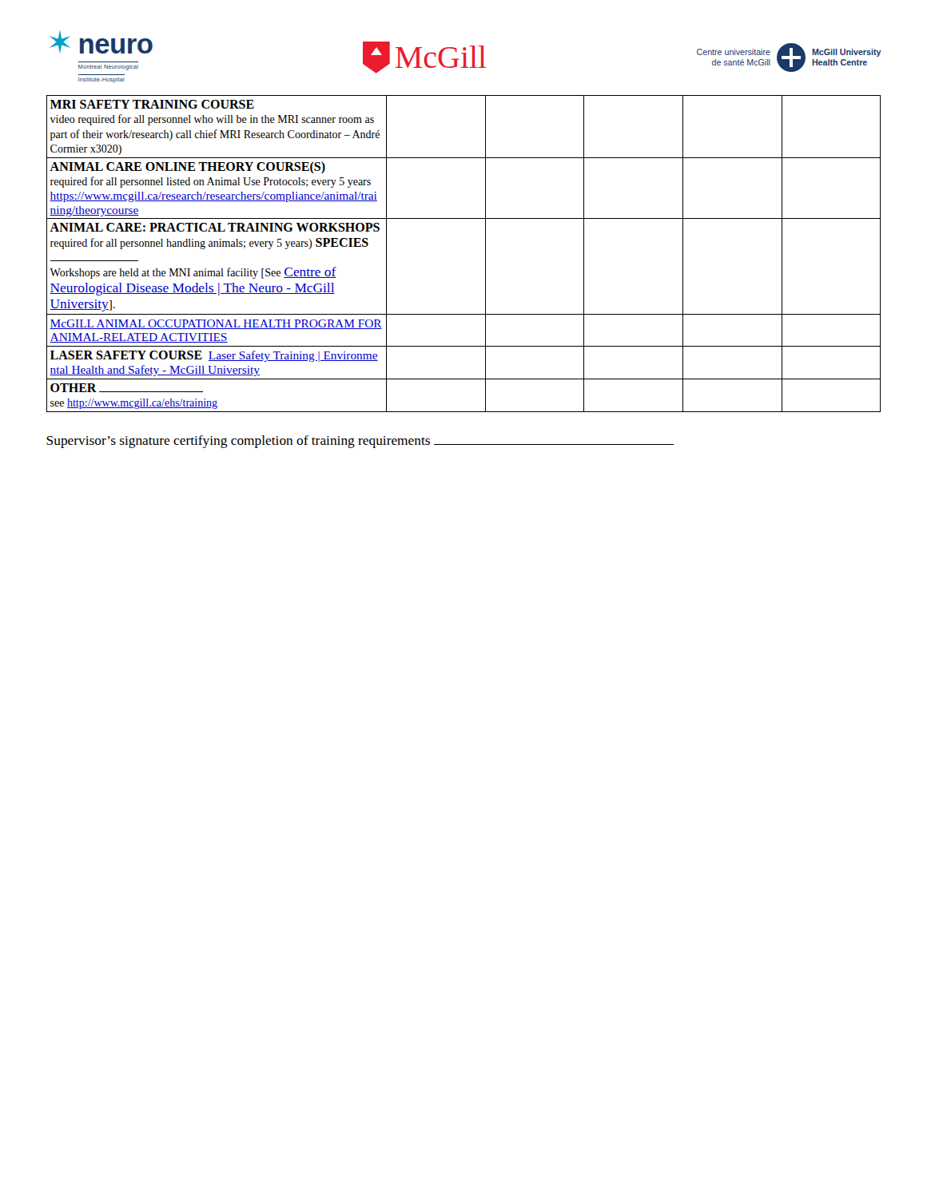✶ neuro
Montreal Neurological
Institute-Hospital
McGill
Centre universitaire
de santé McGill McGill University
Health Centre
| MRI SAFETY TRAINING COURSE video required for all personnel who will be in the MRI scanner room as part of their work/research) call chief MRI Research Coordinator – André Cormier x3020) | | | | | |
| ANIMAL CARE ONLINE THEORY COURSE(S) required for all personnel listed on Animal Use Protocols; every 5 years https://www.mcgill.ca/research/researchers/compliance/animal/training/theorycourse | | | | | |
| ANIMAL CARE: PRACTICAL TRAINING WORKSHOPS required for all personnel handling animals; every 5 years) SPECIES Workshops are held at the MNI animal facility [See Centre of Neurological Disease Models / The Neuro - McGill University ]. | | | | | |
| McGILL ANIMAL OCCUPATIONAL HEALTH PROGRAM FOR ANIMAL-RELATED ACTIVITIES | | | | | |
| LASER SAFETY COURSE Laser Safety Training / Environmental Health and Safety - McGill University | | | | | |
| OTHER see http://www.mcgill.ca/ehs/training | | | | | |
Supervisor’s signature certifying completion of training requirements